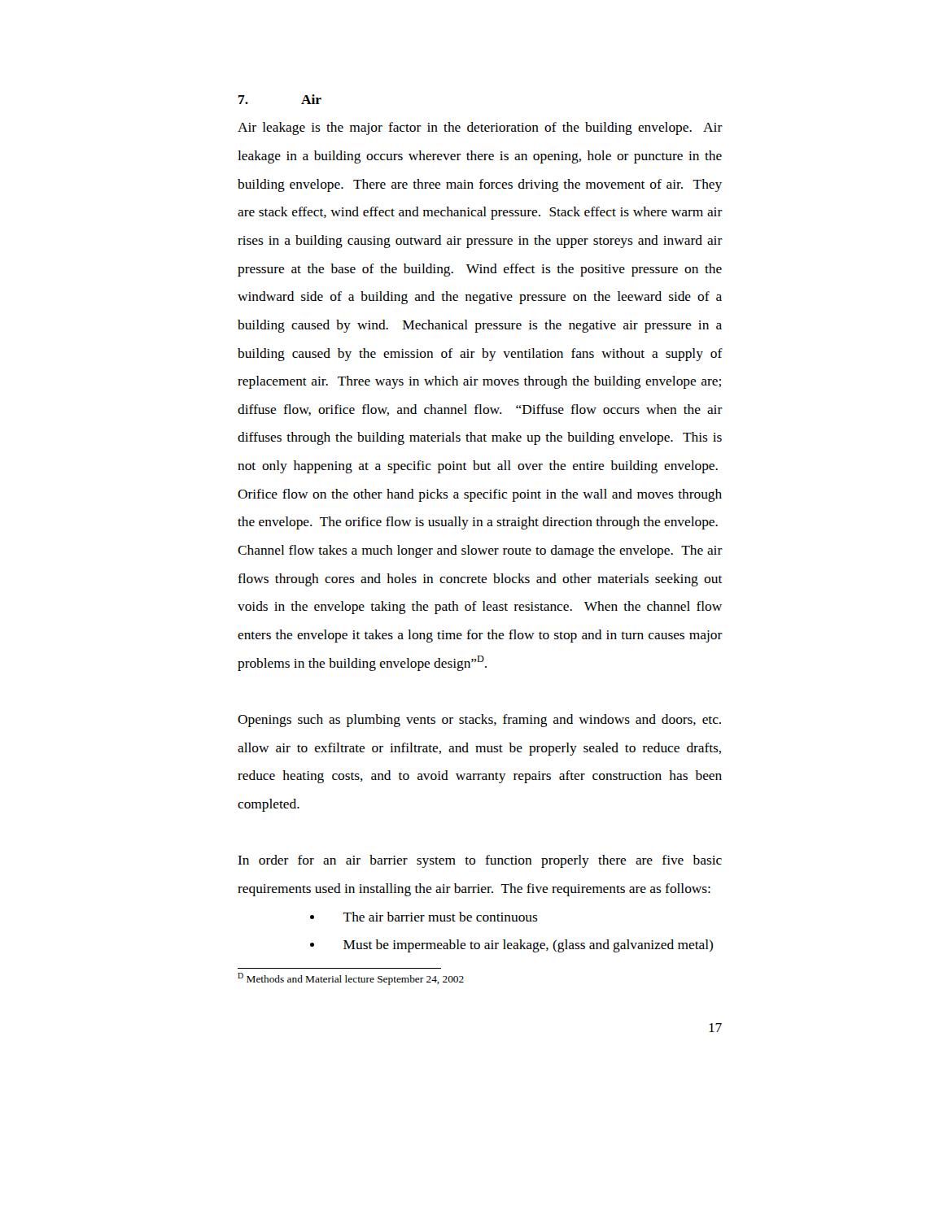7. Air
Air leakage is the major factor in the deterioration of the building envelope. Air leakage in a building occurs wherever there is an opening, hole or puncture in the building envelope. There are three main forces driving the movement of air. They are stack effect, wind effect and mechanical pressure. Stack effect is where warm air rises in a building causing outward air pressure in the upper storeys and inward air pressure at the base of the building. Wind effect is the positive pressure on the windward side of a building and the negative pressure on the leeward side of a building caused by wind. Mechanical pressure is the negative air pressure in a building caused by the emission of air by ventilation fans without a supply of replacement air. Three ways in which air moves through the building envelope are; diffuse flow, orifice flow, and channel flow. “Diffuse flow occurs when the air diffuses through the building materials that make up the building envelope. This is not only happening at a specific point but all over the entire building envelope. Orifice flow on the other hand picks a specific point in the wall and moves through the envelope. The orifice flow is usually in a straight direction through the envelope. Channel flow takes a much longer and slower route to damage the envelope. The air flows through cores and holes in concrete blocks and other materials seeking out voids in the envelope taking the path of least resistance. When the channel flow enters the envelope it takes a long time for the flow to stop and in turn causes major problems in the building envelope design”D.
Openings such as plumbing vents or stacks, framing and windows and doors, etc. allow air to exfiltrate or infiltrate, and must be properly sealed to reduce drafts, reduce heating costs, and to avoid warranty repairs after construction has been completed.
In order for an air barrier system to function properly there are five basic requirements used in installing the air barrier. The five requirements are as follows:
The air barrier must be continuous
Must be impermeable to air leakage, (glass and galvanized metal)
D Methods and Material lecture September 24, 2002
17